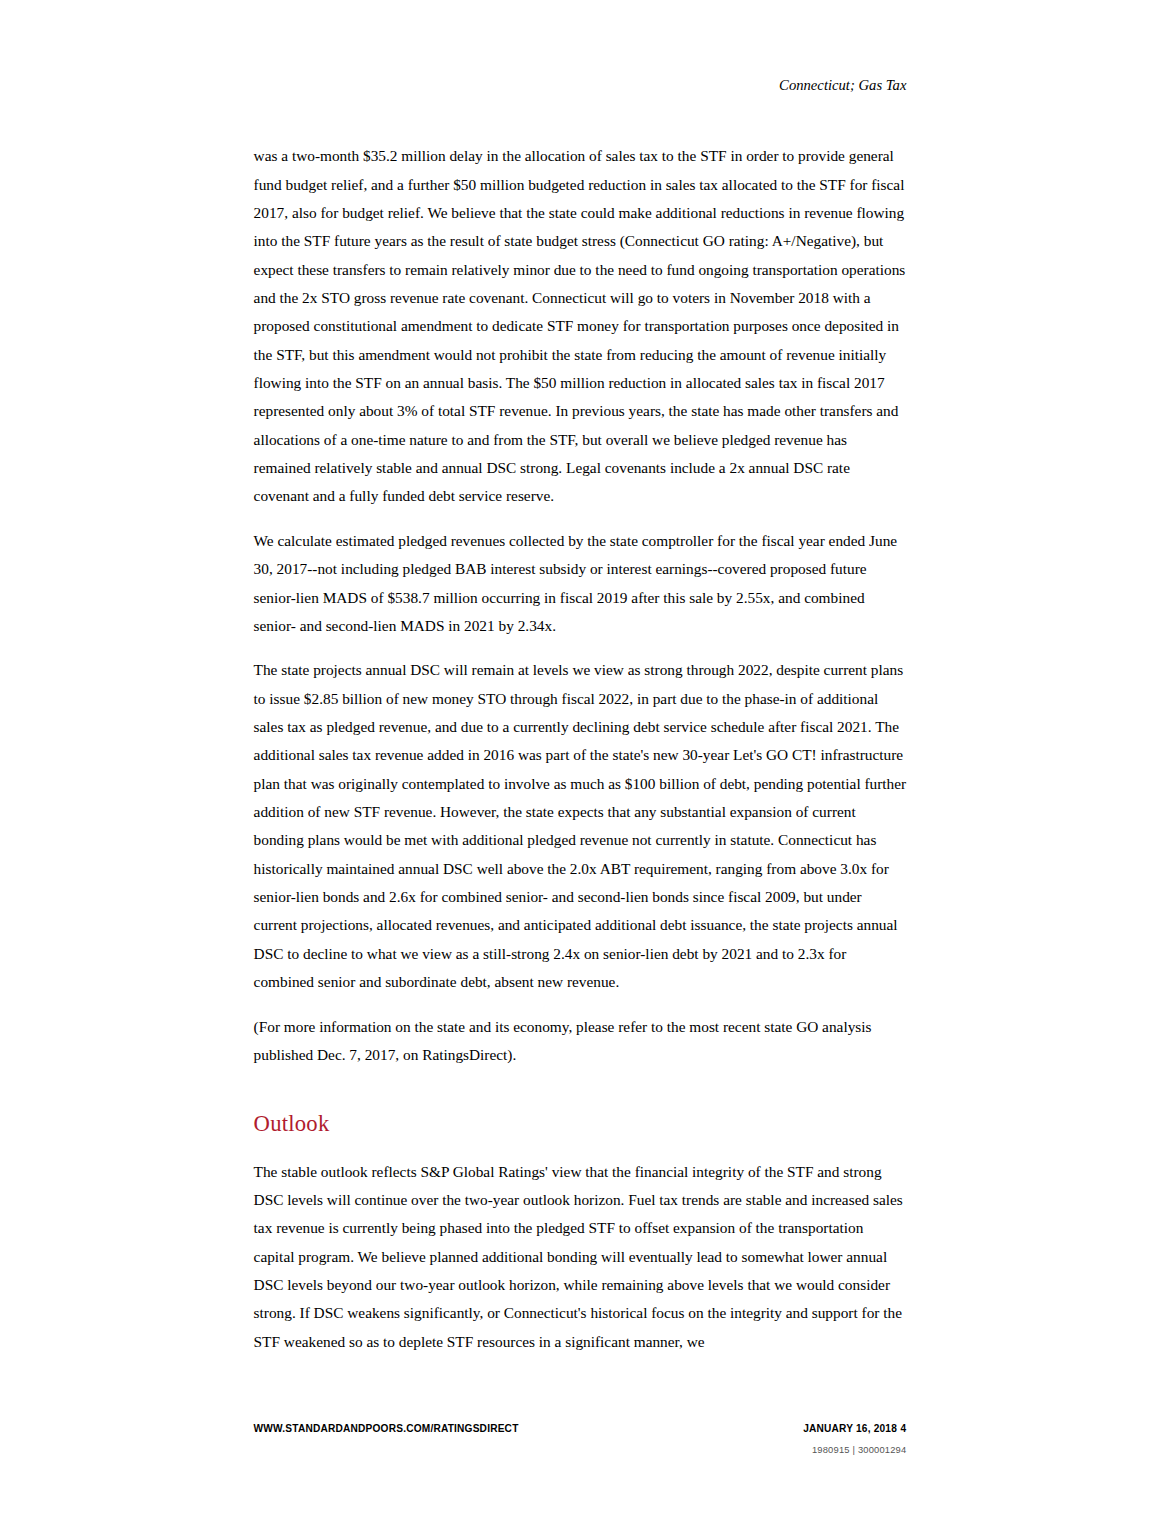Connecticut; Gas Tax
was a two-month $35.2 million delay in the allocation of sales tax to the STF in order to provide general fund budget relief, and a further $50 million budgeted reduction in sales tax allocated to the STF for fiscal 2017, also for budget relief. We believe that the state could make additional reductions in revenue flowing into the STF future years as the result of state budget stress (Connecticut GO rating: A+/Negative), but expect these transfers to remain relatively minor due to the need to fund ongoing transportation operations and the 2x STO gross revenue rate covenant. Connecticut will go to voters in November 2018 with a proposed constitutional amendment to dedicate STF money for transportation purposes once deposited in the STF, but this amendment would not prohibit the state from reducing the amount of revenue initially flowing into the STF on an annual basis. The $50 million reduction in allocated sales tax in fiscal 2017 represented only about 3% of total STF revenue. In previous years, the state has made other transfers and allocations of a one-time nature to and from the STF, but overall we believe pledged revenue has remained relatively stable and annual DSC strong. Legal covenants include a 2x annual DSC rate covenant and a fully funded debt service reserve.
We calculate estimated pledged revenues collected by the state comptroller for the fiscal year ended June 30, 2017--not including pledged BAB interest subsidy or interest earnings--covered proposed future senior-lien MADS of $538.7 million occurring in fiscal 2019 after this sale by 2.55x, and combined senior- and second-lien MADS in 2021 by 2.34x.
The state projects annual DSC will remain at levels we view as strong through 2022, despite current plans to issue $2.85 billion of new money STO through fiscal 2022, in part due to the phase-in of additional sales tax as pledged revenue, and due to a currently declining debt service schedule after fiscal 2021. The additional sales tax revenue added in 2016 was part of the state's new 30-year Let's GO CT! infrastructure plan that was originally contemplated to involve as much as $100 billion of debt, pending potential further addition of new STF revenue. However, the state expects that any substantial expansion of current bonding plans would be met with additional pledged revenue not currently in statute. Connecticut has historically maintained annual DSC well above the 2.0x ABT requirement, ranging from above 3.0x for senior-lien bonds and 2.6x for combined senior- and second-lien bonds since fiscal 2009, but under current projections, allocated revenues, and anticipated additional debt issuance, the state projects annual DSC to decline to what we view as a still-strong 2.4x on senior-lien debt by 2021 and to 2.3x for combined senior and subordinate debt, absent new revenue.
(For more information on the state and its economy, please refer to the most recent state GO analysis published Dec. 7, 2017, on RatingsDirect).
Outlook
The stable outlook reflects S&P Global Ratings' view that the financial integrity of the STF and strong DSC levels will continue over the two-year outlook horizon. Fuel tax trends are stable and increased sales tax revenue is currently being phased into the pledged STF to offset expansion of the transportation capital program. We believe planned additional bonding will eventually lead to somewhat lower annual DSC levels beyond our two-year outlook horizon, while remaining above levels that we would consider strong. If DSC weakens significantly, or Connecticut's historical focus on the integrity and support for the STF weakened so as to deplete STF resources in a significant manner, we
www.standardandpoors.com/ratingsdirect January 16, 20184
1980915 | 300001294